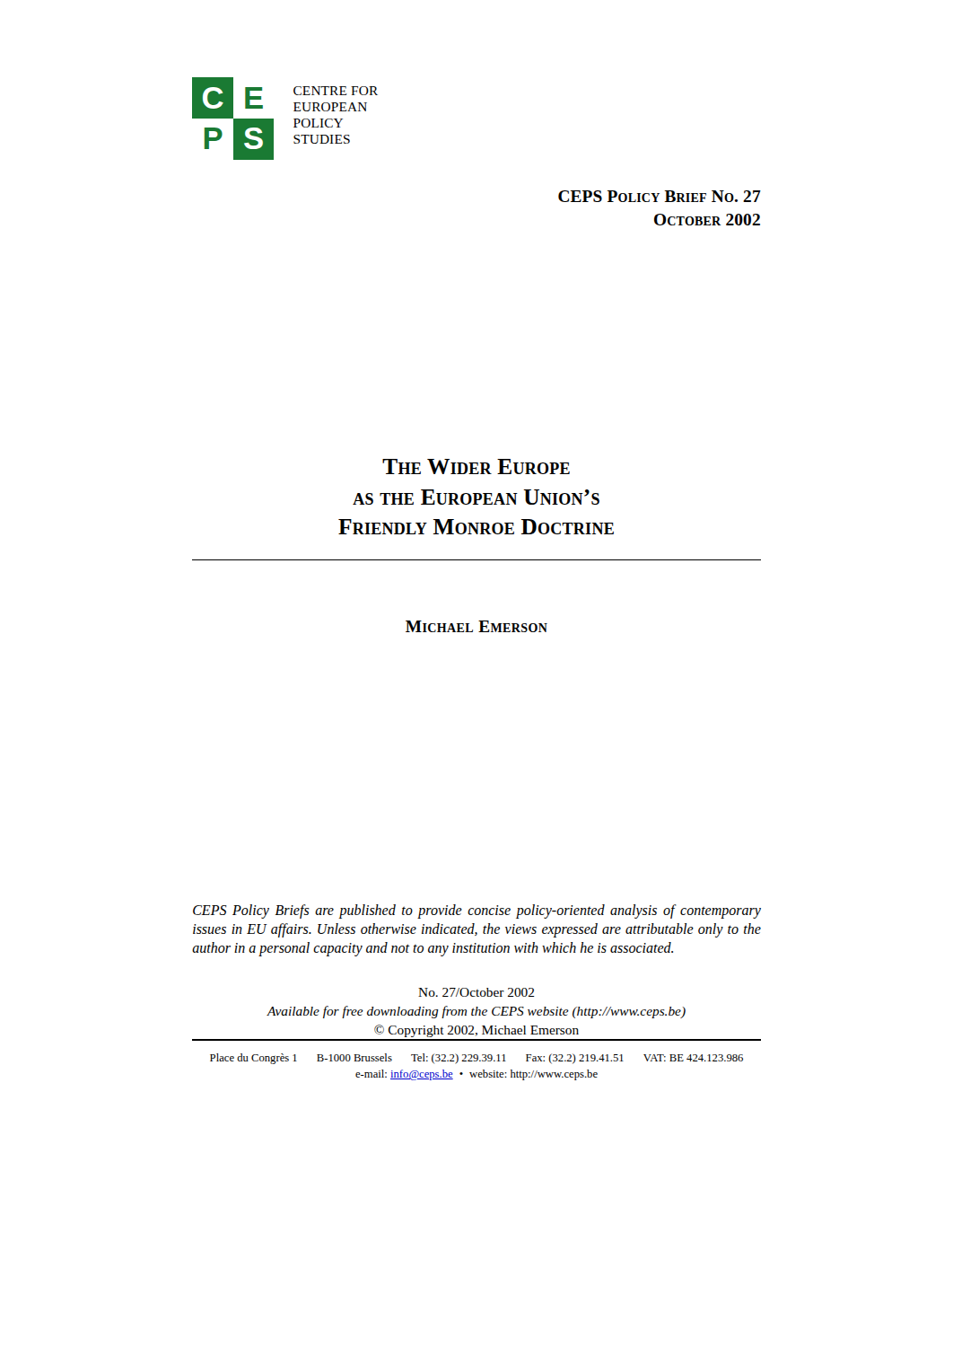C
E
P
S
Centre for
European
Policy
Studies
CEPS Policy Brief No. 27
October 2002
The Wider Europe
as the European Union’s
Friendly Monroe Doctrine
Michael Emerson
CEPS Policy Briefs are published to provide concise policy-oriented analysis of contemporary issues in EU affairs. Unless otherwise indicated, the views expressed are attributable only to the author in a personal capacity and not to any institution with which he is associated.
No. 27/October 2002
Available for free downloading from the CEPS website (http://www.ceps.be)
© Copyright 2002, Michael Emerson
Place du Congrès 1 B-1000 Brussels Tel: (32.2) 229.39.11 Fax: (32.2) 219.41.51 VAT: BE 424.123.986
e-mail: info@ceps.be • website: http://www.ceps.be